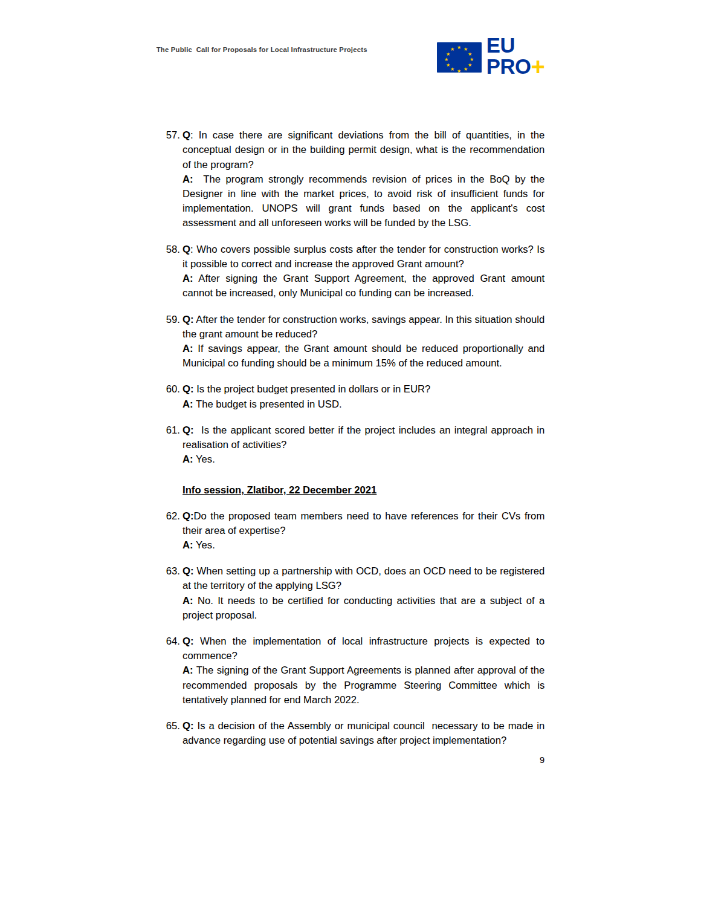The Public Call for Proposals for Local Infrastructure Projects
★ ★ ★ ★ ★ ★ ★ ★ ★ ★ ★ ★
EU
PRO+
Q: In case there are significant deviations from the bill of quantities, in the conceptual design or in the building permit design, what is the recommendation of the program?
A: The program strongly recommends revision of prices in the BoQ by the Designer in line with the market prices, to avoid risk of insufficient funds for implementation. UNOPS will grant funds based on the applicant's cost assessment and all unforeseen works will be funded by the LSG.
Q: Who covers possible surplus costs after the tender for construction works? Is it possible to correct and increase the approved Grant amount?
A: After signing the Grant Support Agreement, the approved Grant amount cannot be increased, only Municipal co funding can be increased.
Q: After the tender for construction works, savings appear. In this situation should the grant amount be reduced?
A: If savings appear, the Grant amount should be reduced proportionally and Municipal co funding should be a minimum 15% of the reduced amount.
Q: Is the project budget presented in dollars or in EUR?
A: The budget is presented in USD.
Q: Is the applicant scored better if the project includes an integral approach in realisation of activities?
A: Yes.
Info session, Zlatibor, 22 December 2021
Q: Do the proposed team members need to have references for their CVs from their area of expertise?
A: Yes.
Q: When setting up a partnership with OCD, does an OCD need to be registered at the territory of the applying LSG?
A: No. It needs to be certified for conducting activities that are a subject of a project proposal.
Q: When the implementation of local infrastructure projects is expected to commence?
A: The signing of the Grant Support Agreements is planned after approval of the recommended proposals by the Programme Steering Committee which is tentatively planned for end March 2022.
Q: Is a decision of the Assembly or municipal council necessary to be made in advance regarding use of potential savings after project implementation?
9